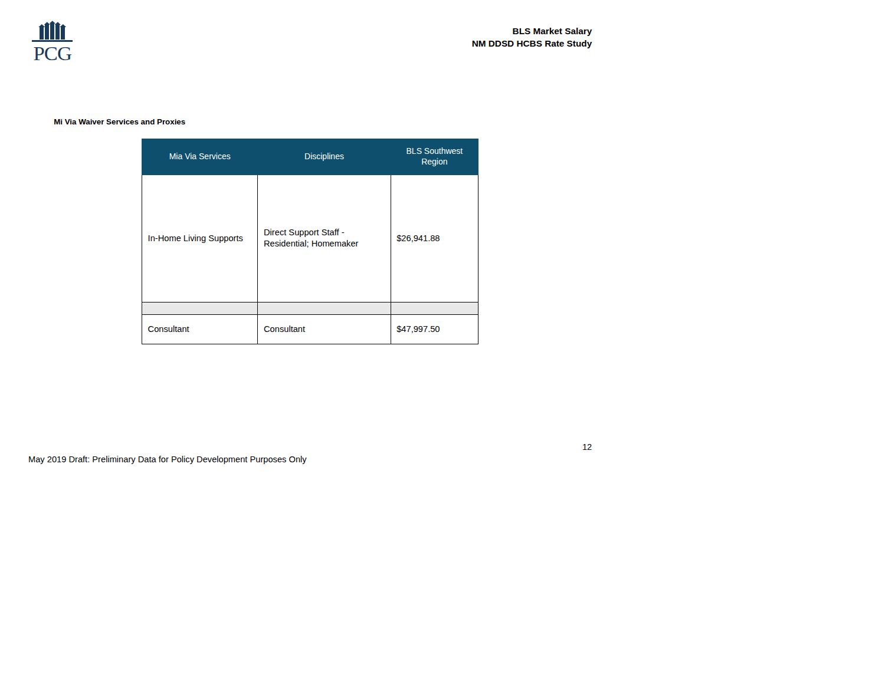PCG
BLS Market Salary
NM DDSD HCBS Rate Study
Mi Via Waiver Services and Proxies
| Mia Via Services | Disciplines | BLS Southwest Region |
| --- | --- | --- |
| In-Home Living Supports | Direct Support Staff - Residential; Homemaker | $26,941.88 |
| Consultant | Consultant | $47,997.50 |
12
May 2019 Draft: Preliminary Data for Policy Development Purposes Only